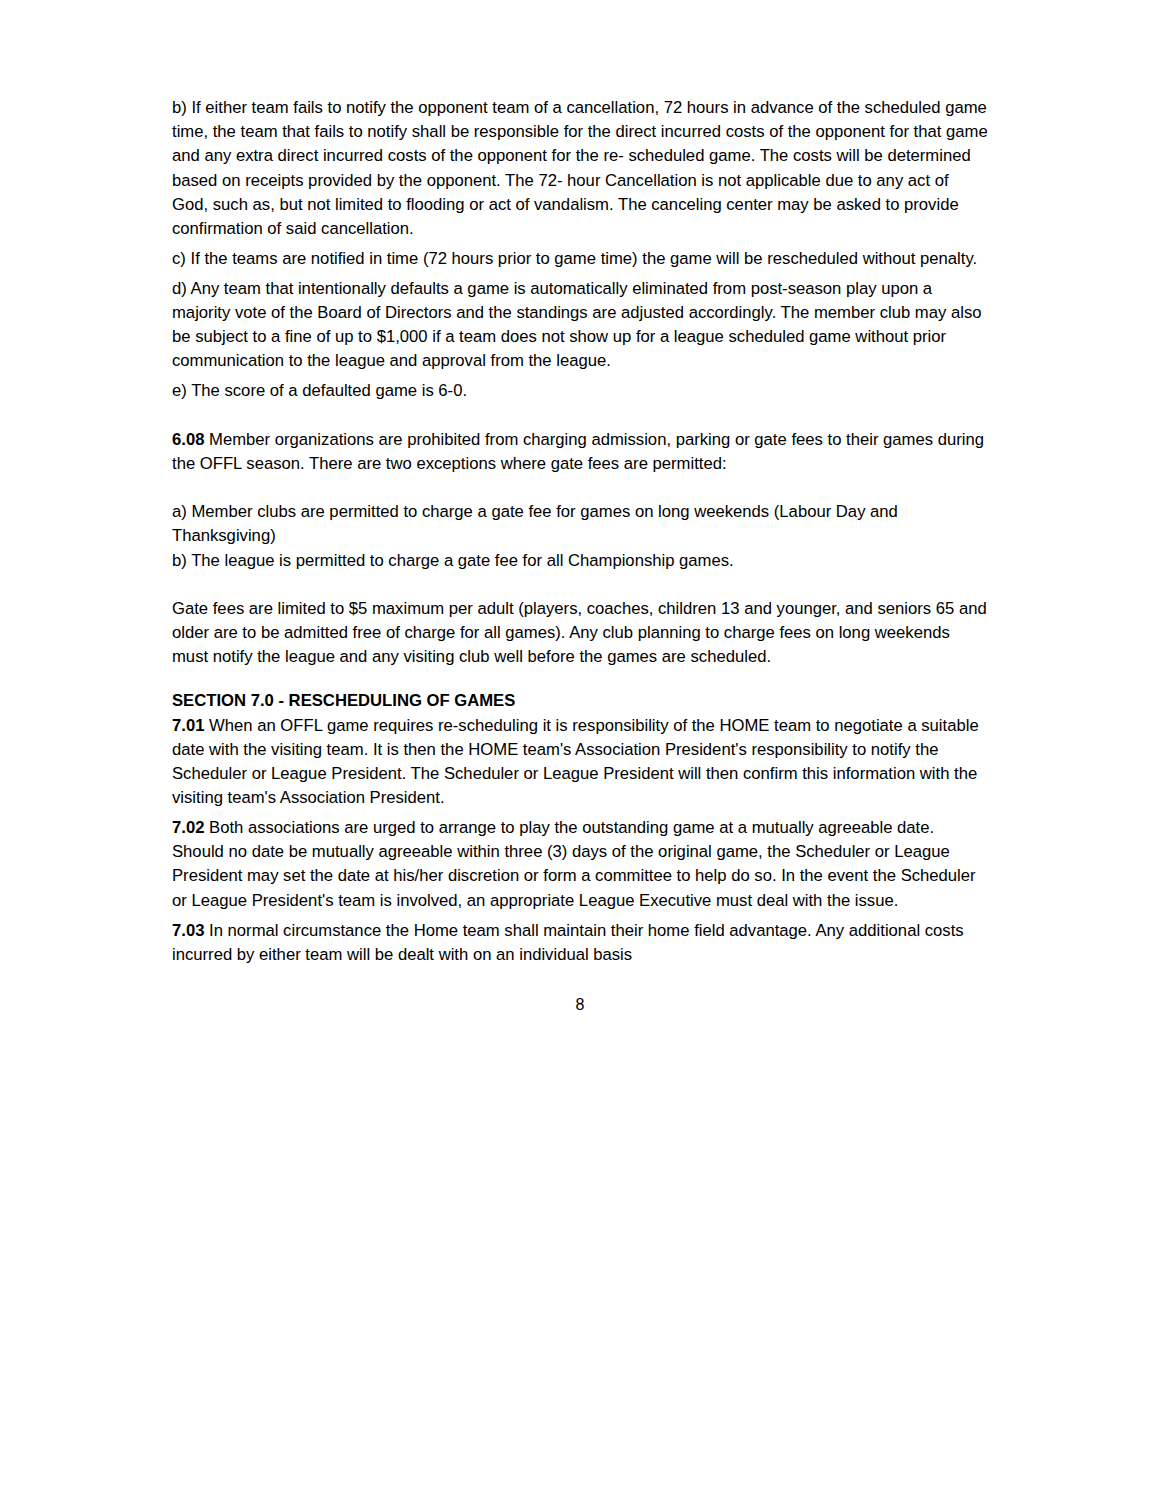b) If either team fails to notify the opponent team of a cancellation, 72 hours in advance of the scheduled game time, the team that fails to notify shall be responsible for the direct incurred costs of the opponent for that game and any extra direct incurred costs of the opponent for the re- scheduled game. The costs will be determined based on receipts provided by the opponent. The 72- hour Cancellation is not applicable due to any act of God, such as, but not limited to flooding or act of vandalism. The canceling center may be asked to provide confirmation of said cancellation.
c) If the teams are notified in time (72 hours prior to game time) the game will be rescheduled without penalty.
d) Any team that intentionally defaults a game is automatically eliminated from post-season play upon a majority vote of the Board of Directors and the standings are adjusted accordingly. The member club may also be subject to a fine of up to $1,000 if a team does not show up for a league scheduled game without prior communication to the league and approval from the league.
e) The score of a defaulted game is 6-0.
6.08 Member organizations are prohibited from charging admission, parking or gate fees to their games during the OFFL season. There are two exceptions where gate fees are permitted:
a) Member clubs are permitted to charge a gate fee for games on long weekends (Labour Day and Thanksgiving)
b) The league is permitted to charge a gate fee for all Championship games.
Gate fees are limited to $5 maximum per adult (players, coaches, children 13 and younger, and seniors 65 and older are to be admitted free of charge for all games). Any club planning to charge fees on long weekends must notify the league and any visiting club well before the games are scheduled.
Section 7.0 - Rescheduling of Games
7.01 When an OFFL game requires re-scheduling it is responsibility of the HOME team to negotiate a suitable date with the visiting team. It is then the HOME team's Association President's responsibility to notify the Scheduler or League President. The Scheduler or League President will then confirm this information with the visiting team's Association President.
7.02 Both associations are urged to arrange to play the outstanding game at a mutually agreeable date. Should no date be mutually agreeable within three (3) days of the original game, the Scheduler or League President may set the date at his/her discretion or form a committee to help do so. In the event the Scheduler or League President's team is involved, an appropriate League Executive must deal with the issue.
7.03 In normal circumstance the Home team shall maintain their home field advantage. Any additional costs incurred by either team will be dealt with on an individual basis
8